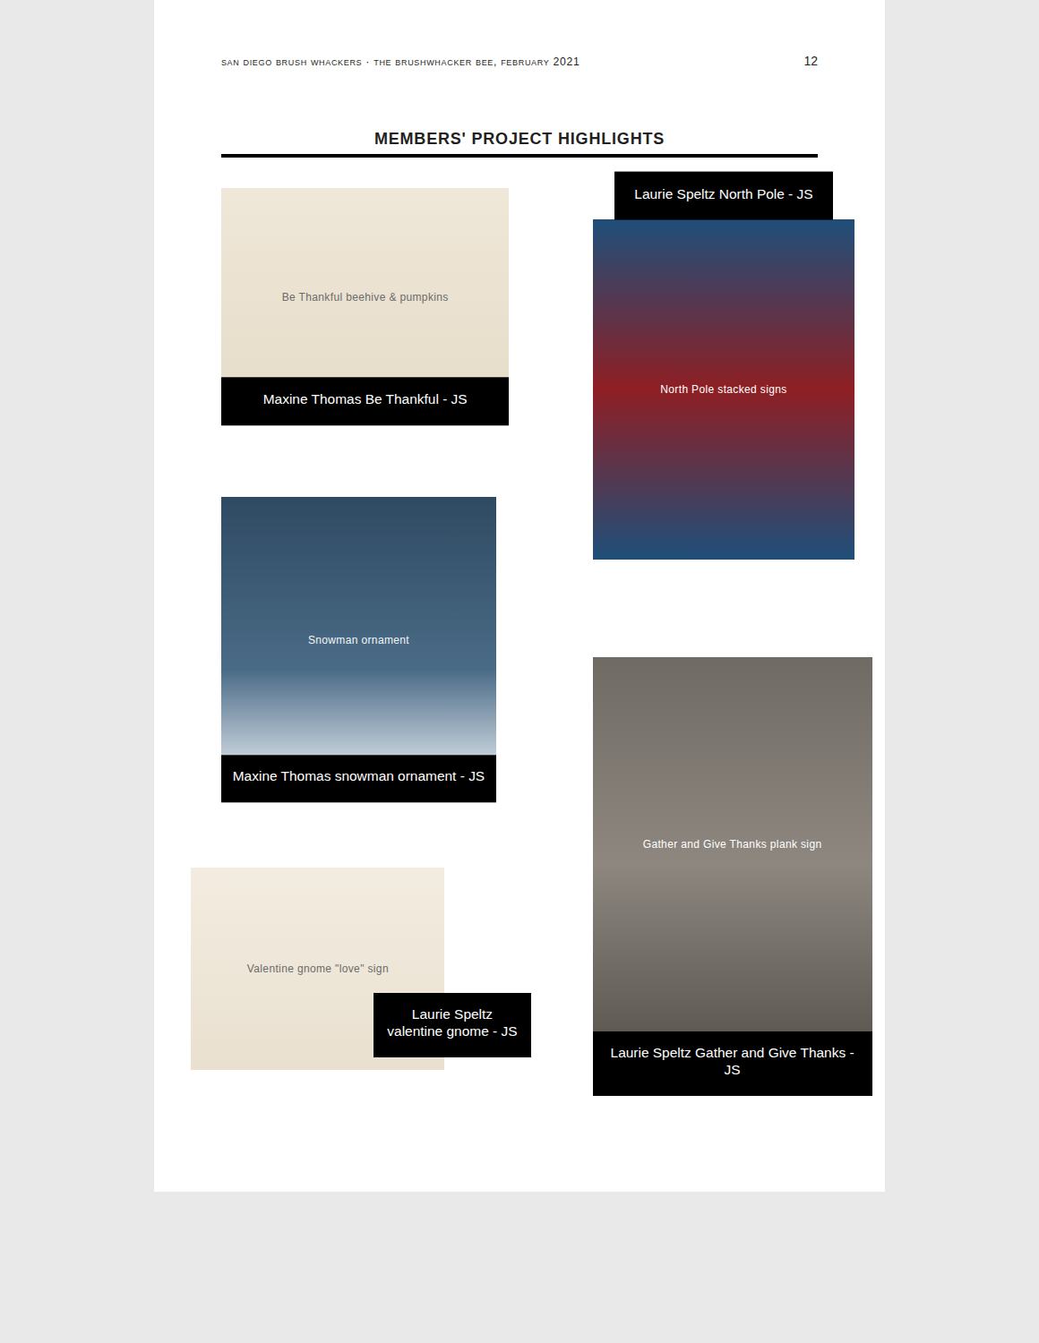San Diego Brush Whackers · The Brushwhacker Bee, February 2021 12
MEMBERS' PROJECT HIGHLIGHTS
Be Thankful beehive & pumpkins
Maxine Thomas Be Thankful - JS
Snowman ornament
Maxine Thomas snowman ornament - JS
Valentine gnome "love" sign
Laurie Speltz valentine gnome - JS
North Pole stacked signs
Laurie Speltz North Pole - JS
Gather and Give Thanks plank sign
Laurie Speltz Gather and Give Thanks - JS